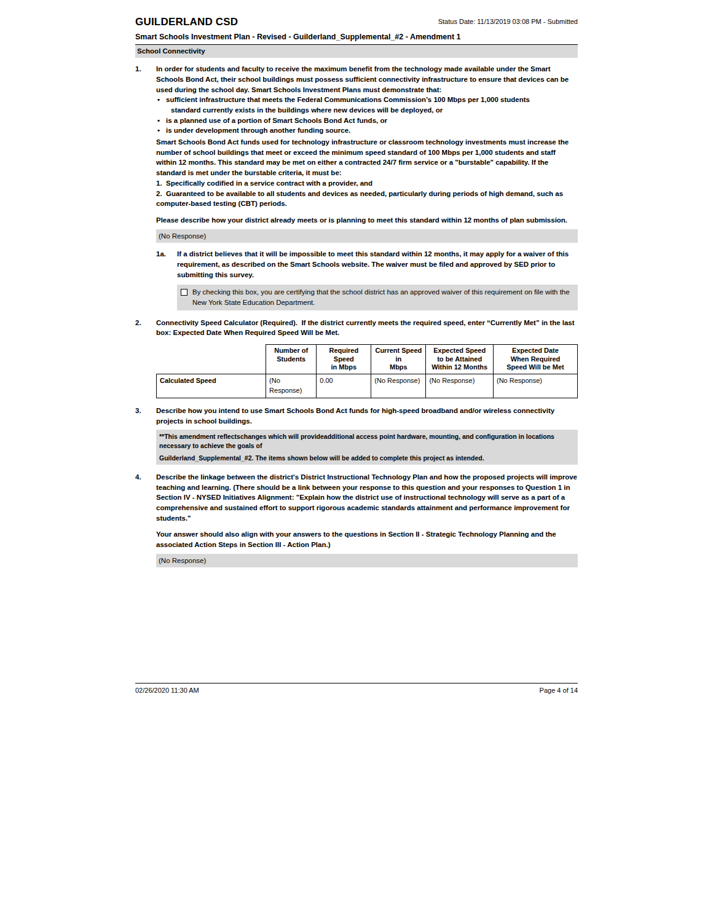GUILDERLAND CSD
Status Date: 11/13/2019 03:08 PM - Submitted
Smart Schools Investment Plan - Revised - Guilderland_Supplemental_#2 - Amendment 1
School Connectivity
1.
In order for students and faculty to receive the maximum benefit from the technology made available under the Smart Schools Bond Act, their school buildings must possess sufficient connectivity infrastructure to ensure that devices can be used during the school day. Smart Schools Investment Plans must demonstrate that:
sufficient infrastructure that meets the Federal Communications Commission’s 100 Mbps per 1,000 students standard currently exists in the buildings where new devices will be deployed, or
is a planned use of a portion of Smart Schools Bond Act funds, or
is under development through another funding source.
Smart Schools Bond Act funds used for technology infrastructure or classroom technology investments must increase the number of school buildings that meet or exceed the minimum speed standard of 100 Mbps per 1,000 students and staff within 12 months. This standard may be met on either a contracted 24/7 firm service or a "burstable" capability. If the standard is met under the burstable criteria, it must be:
1. Specifically codified in a service contract with a provider, and
2. Guaranteed to be available to all students and devices as needed, particularly during periods of high demand, such as computer-based testing (CBT) periods.
Please describe how your district already meets or is planning to meet this standard within 12 months of plan submission.
(No Response)
1a.
If a district believes that it will be impossible to meet this standard within 12 months, it may apply for a waiver of this requirement, as described on the Smart Schools website. The waiver must be filed and approved by SED prior to submitting this survey.
By checking this box, you are certifying that the school district has an approved waiver of this requirement on file with the New York State Education Department.
2.
Connectivity Speed Calculator (Required). If the district currently meets the required speed, enter “Currently Met” in the last box: Expected Date When Required Speed Will be Met.
| | Number of Students | Required Speed in Mbps | Current Speed in Mbps | Expected Speed to be Attained Within 12 Months | Expected Date When Required Speed Will be Met |
| --- | --- | --- | --- | --- | --- |
| Calculated Speed | (No Response) | 0.00 | (No Response) | (No Response) | (No Response) |
3.
Describe how you intend to use Smart Schools Bond Act funds for high-speed broadband and/or wireless connectivity projects in school buildings.
**This amendment reflectschanges which will provideadditional access point hardware, mounting, and configuration in locations necessary to achieve the goals of
Guilderland_Supplemental_#2. The items shown below will be added to complete this project as intended.
4.
Describe the linkage between the district's District Instructional Technology Plan and how the proposed projects will improve teaching and learning. (There should be a link between your response to this question and your responses to Question 1 in Section IV - NYSED Initiatives Alignment: "Explain how the district use of instructional technology will serve as a part of a comprehensive and sustained effort to support rigorous academic standards attainment and performance improvement for students."
Your answer should also align with your answers to the questions in Section II - Strategic Technology Planning and the associated Action Steps in Section III - Action Plan.)
(No Response)
02/26/2020 11:30 AM
Page 4 of 14